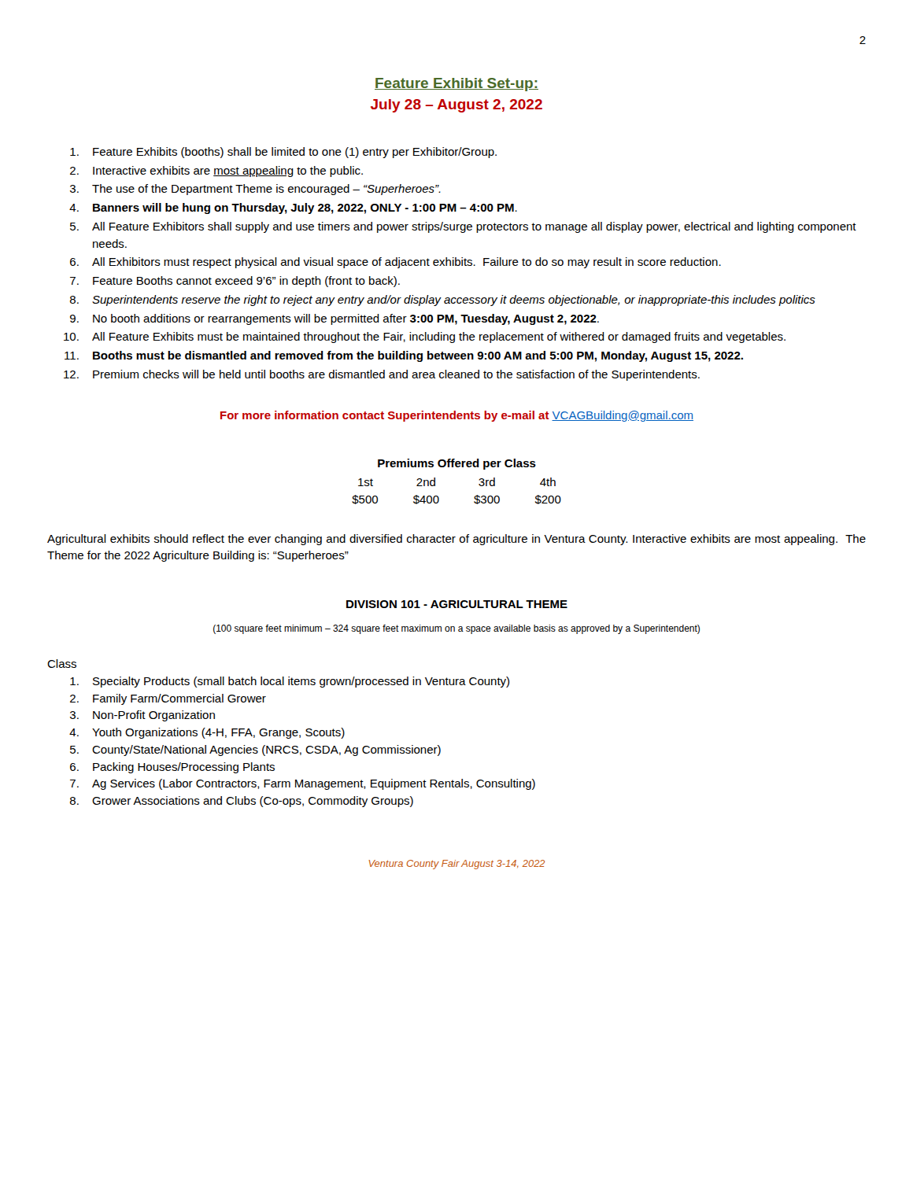2
Feature Exhibit Set-up: July 28 – August 2, 2022
Feature Exhibits (booths) shall be limited to one (1) entry per Exhibitor/Group.
Interactive exhibits are most appealing to the public.
The use of the Department Theme is encouraged – “Superheroes”.
Banners will be hung on Thursday, July 28, 2022, ONLY - 1:00 PM – 4:00 PM.
All Feature Exhibitors shall supply and use timers and power strips/surge protectors to manage all display power, electrical and lighting component needs.
All Exhibitors must respect physical and visual space of adjacent exhibits. Failure to do so may result in score reduction.
Feature Booths cannot exceed 9’6” in depth (front to back).
Superintendents reserve the right to reject any entry and/or display accessory it deems objectionable, or inappropriate-this includes politics
No booth additions or rearrangements will be permitted after 3:00 PM, Tuesday, August 2, 2022.
All Feature Exhibits must be maintained throughout the Fair, including the replacement of withered or damaged fruits and vegetables.
Booths must be dismantled and removed from the building between 9:00 AM and 5:00 PM, Monday, August 15, 2022.
Premium checks will be held until booths are dismantled and area cleaned to the satisfaction of the Superintendents.
For more information contact Superintendents by e-mail at VCAGBuilding@gmail.com
Premiums Offered per Class
| 1st | 2nd | 3rd | 4th |
| $500 | $400 | $300 | $200 |
Agricultural exhibits should reflect the ever changing and diversified character of agriculture in Ventura County. Interactive exhibits are most appealing. The Theme for the 2022 Agriculture Building is: “Superheroes”
DIVISION 101 - AGRICULTURAL THEME
(100 square feet minimum – 324 square feet maximum on a space available basis as approved by a Superintendent)
Class
Specialty Products (small batch local items grown/processed in Ventura County)
Family Farm/Commercial Grower
Non-Profit Organization
Youth Organizations (4-H, FFA, Grange, Scouts)
County/State/National Agencies (NRCS, CSDA, Ag Commissioner)
Packing Houses/Processing Plants
Ag Services (Labor Contractors, Farm Management, Equipment Rentals, Consulting)
Grower Associations and Clubs (Co-ops, Commodity Groups)
Ventura County Fair August 3-14, 2022